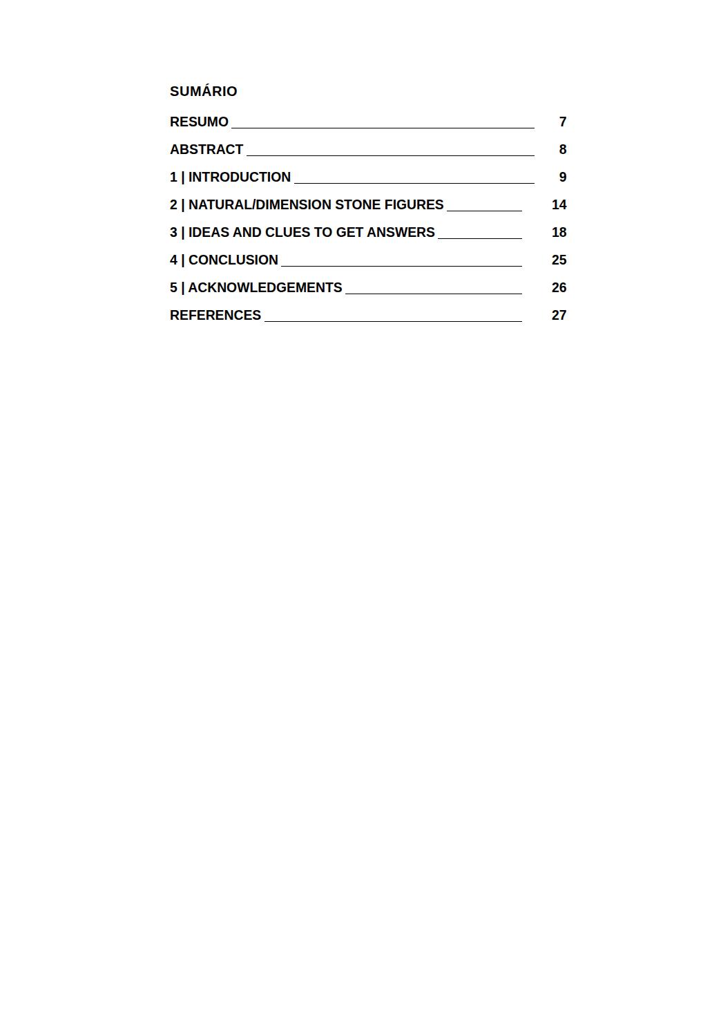SUMÁRIO
RESUMO 7
ABSTRACT 8
1 | INTRODUCTION 9
2 | NATURAL/DIMENSION STONE FIGURES 14
3 | IDEAS AND CLUES TO GET ANSWERS 18
4 | CONCLUSION 25
5 | ACKNOWLEDGEMENTS 26
REFERENCES 27